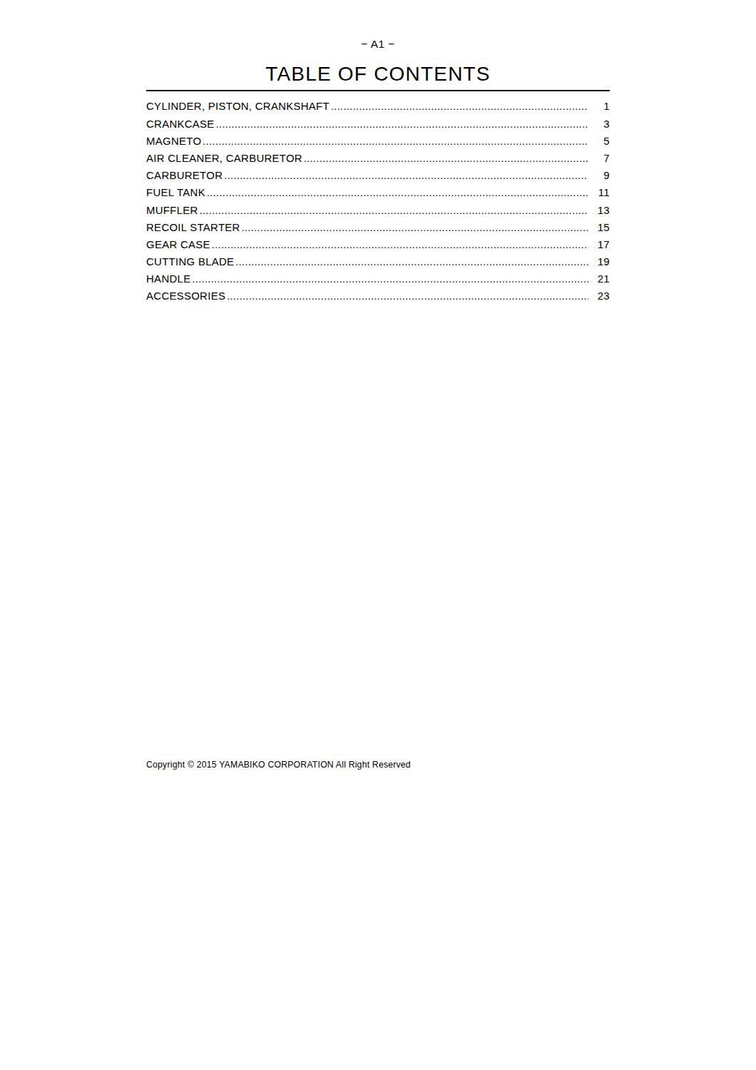− A1 −
TABLE OF CONTENTS
CYLINDER, PISTON, CRANKSHAFT.................................................................................................................................. 1
CRANKCASE................................................................................................................................................................. 3
MAGNETO..................................................................................................................................................................... 5
AIR CLEANER, CARBURETOR................................................................................................................................. 7
CARBURETOR.............................................................................................................................................................. 9
FUEL TANK................................................................................................................................................................... 11
MUFFLER..................................................................................................................................................................... 13
RECOIL STARTER................................................................................................................................................. 15
GEAR CASE.................................................................................................................................................................. 17
CUTTING BLADE.................................................................................................................................................... 19
HANDLE......................................................................................................................................................................... 21
ACCESSORIES............................................................................................................................................................. 23
Copyright © 2015 YAMABIKO CORPORATION All Right Reserved